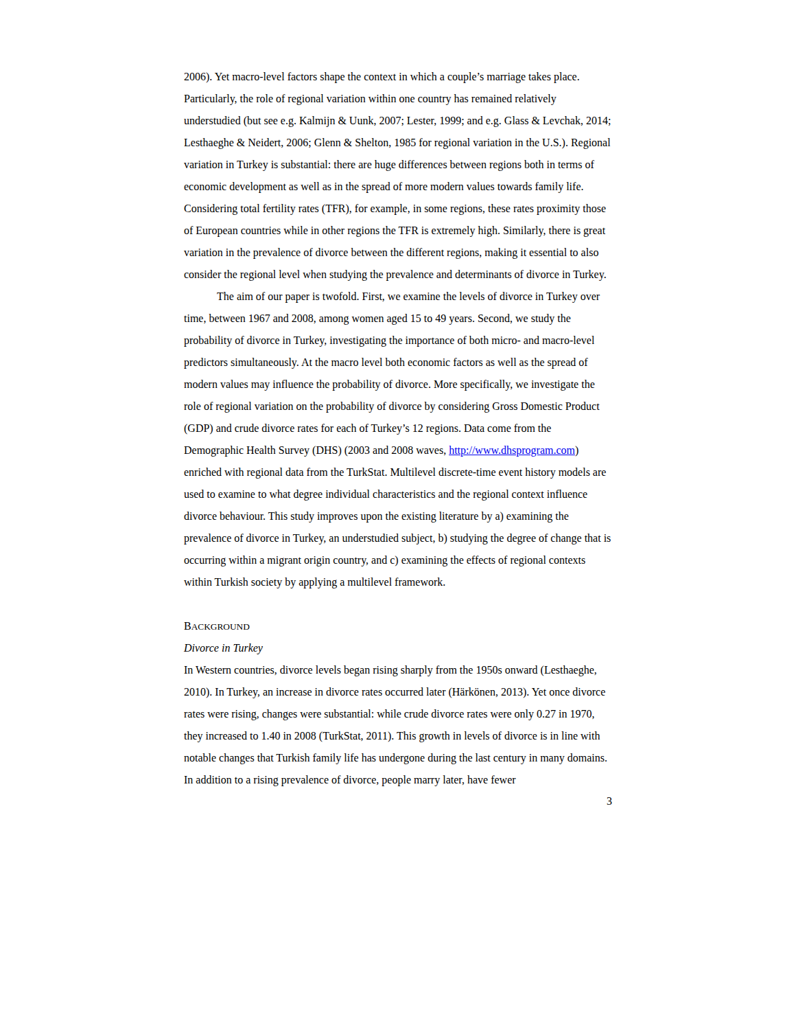2006). Yet macro-level factors shape the context in which a couple’s marriage takes place. Particularly, the role of regional variation within one country has remained relatively understudied (but see e.g. Kalmijn & Uunk, 2007; Lester, 1999; and e.g. Glass & Levchak, 2014; Lesthaeghe & Neidert, 2006; Glenn & Shelton, 1985 for regional variation in the U.S.). Regional variation in Turkey is substantial: there are huge differences between regions both in terms of economic development as well as in the spread of more modern values towards family life. Considering total fertility rates (TFR), for example, in some regions, these rates proximity those of European countries while in other regions the TFR is extremely high. Similarly, there is great variation in the prevalence of divorce between the different regions, making it essential to also consider the regional level when studying the prevalence and determinants of divorce in Turkey.
The aim of our paper is twofold. First, we examine the levels of divorce in Turkey over time, between 1967 and 2008, among women aged 15 to 49 years. Second, we study the probability of divorce in Turkey, investigating the importance of both micro- and macro-level predictors simultaneously. At the macro level both economic factors as well as the spread of modern values may influence the probability of divorce. More specifically, we investigate the role of regional variation on the probability of divorce by considering Gross Domestic Product (GDP) and crude divorce rates for each of Turkey’s 12 regions. Data come from the Demographic Health Survey (DHS) (2003 and 2008 waves, http://www.dhsprogram.com) enriched with regional data from the TurkStat. Multilevel discrete-time event history models are used to examine to what degree individual characteristics and the regional context influence divorce behaviour. This study improves upon the existing literature by a) examining the prevalence of divorce in Turkey, an understudied subject, b) studying the degree of change that is occurring within a migrant origin country, and c) examining the effects of regional contexts within Turkish society by applying a multilevel framework.
BACKGROUND
Divorce in Turkey
In Western countries, divorce levels began rising sharply from the 1950s onward (Lesthaeghe, 2010). In Turkey, an increase in divorce rates occurred later (Härkönen, 2013). Yet once divorce rates were rising, changes were substantial: while crude divorce rates were only 0.27 in 1970, they increased to 1.40 in 2008 (TurkStat, 2011). This growth in levels of divorce is in line with notable changes that Turkish family life has undergone during the last century in many domains. In addition to a rising prevalence of divorce, people marry later, have fewer
3